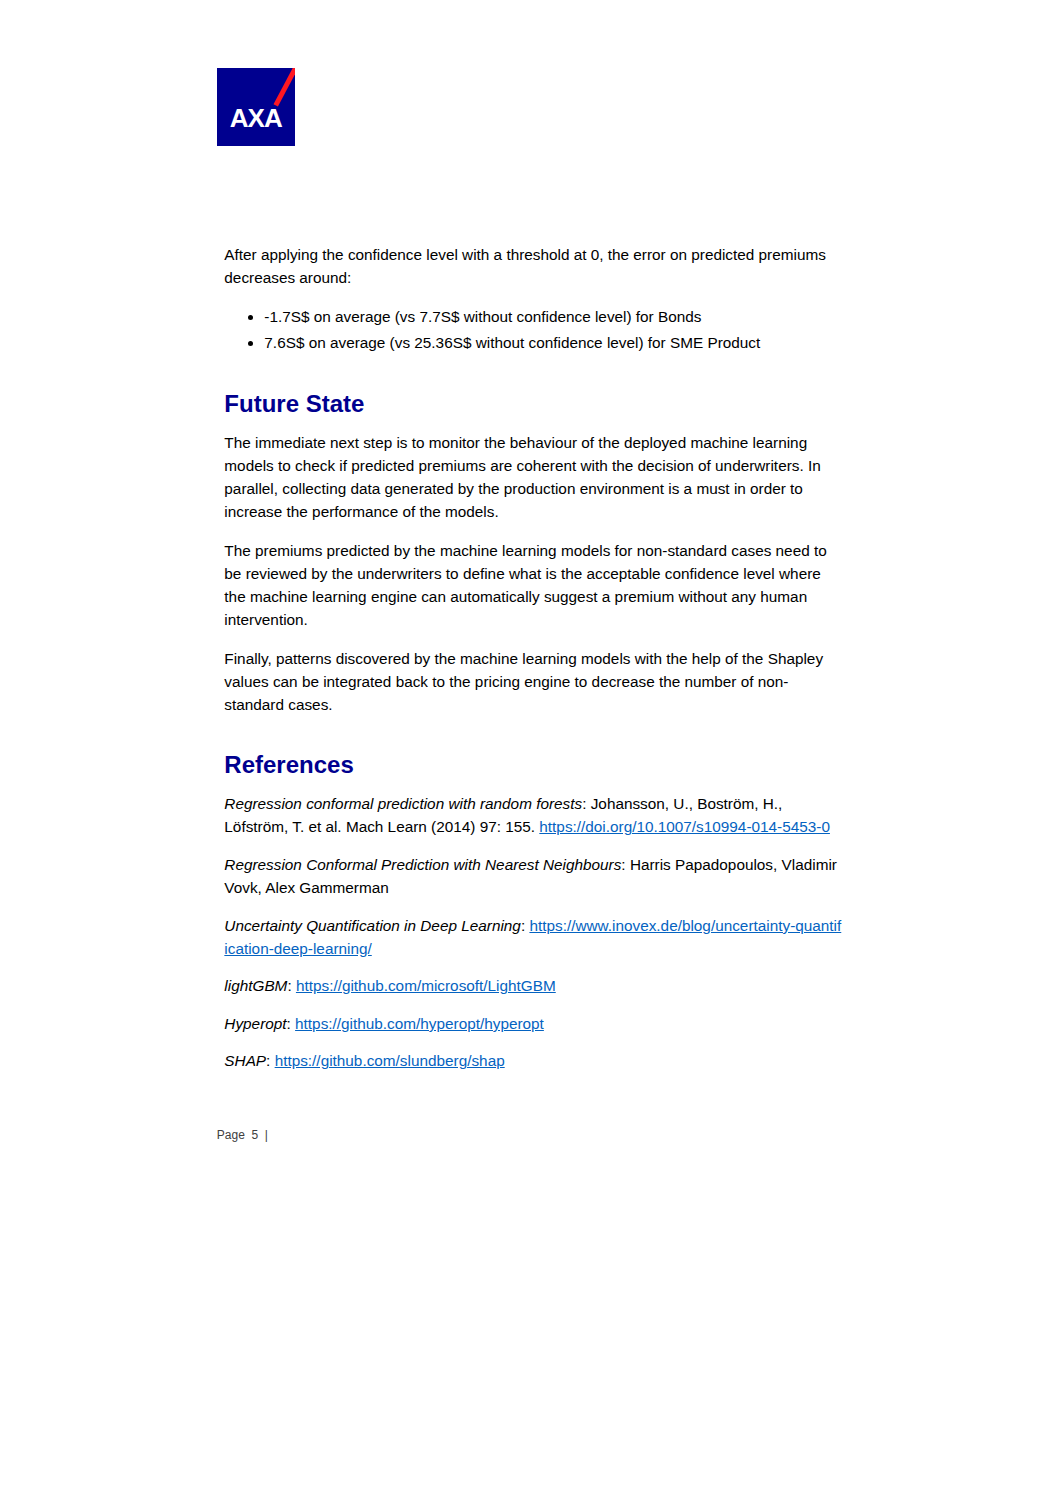AXA
After applying the confidence level with a threshold at 0, the error on predicted premiums decreases around:
-1.7S$ on average (vs 7.7S$ without confidence level) for Bonds
7.6S$ on average (vs 25.36S$ without confidence level) for SME Product
Future State
The immediate next step is to monitor the behaviour of the deployed machine learning models to check if predicted premiums are coherent with the decision of underwriters. In parallel, collecting data generated by the production environment is a must in order to increase the performance of the models.
The premiums predicted by the machine learning models for non-standard cases need to be reviewed by the underwriters to define what is the acceptable confidence level where the machine learning engine can automatically suggest a premium without any human intervention.
Finally, patterns discovered by the machine learning models with the help of the Shapley values can be integrated back to the pricing engine to decrease the number of non-standard cases.
References
Regression conformal prediction with random forests: Johansson, U., Boström, H., Löfström, T. et al. Mach Learn (2014) 97: 155. https://doi.org/10.1007/s10994-014-5453-0
Regression Conformal Prediction with Nearest Neighbours: Harris Papadopoulos, Vladimir Vovk, Alex Gammerman
Uncertainty Quantification in Deep Learning: https://www.inovex.de/blog/uncertainty-quantification-deep-learning/
lightGBM: https://github.com/microsoft/LightGBM
Hyperopt: https://github.com/hyperopt/hyperopt
SHAP: https://github.com/slundberg/shap
Page 5 |